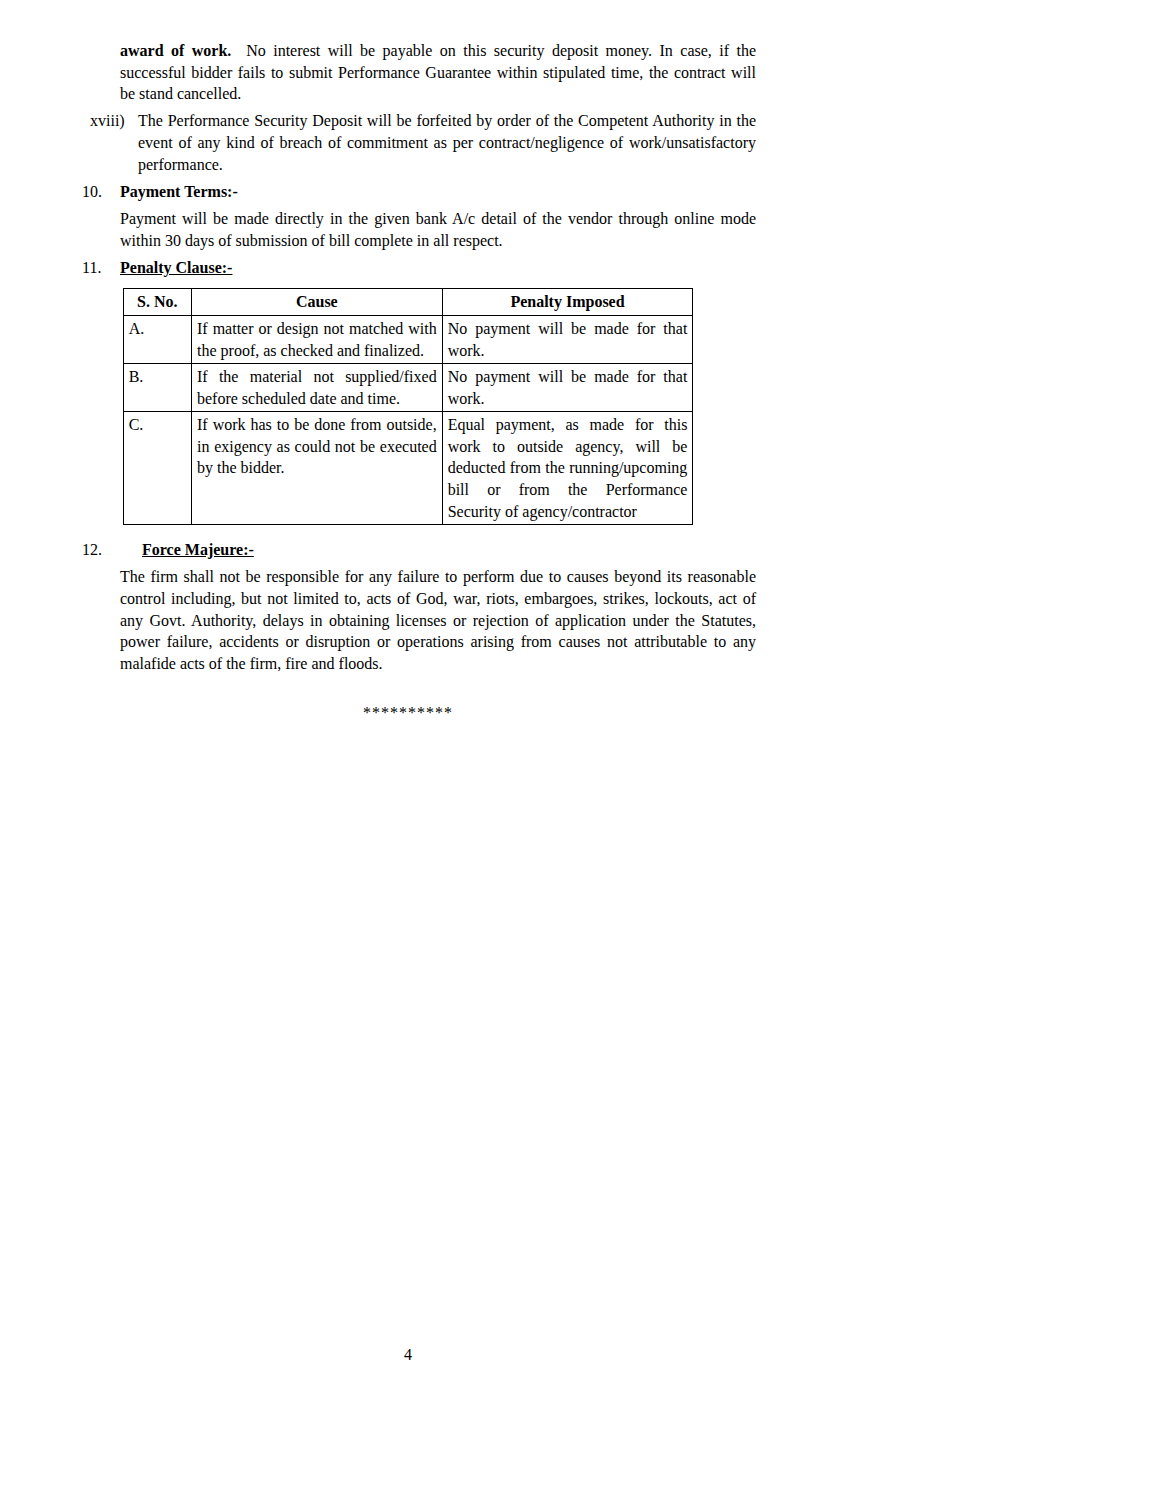award of work. No interest will be payable on this security deposit money. In case, if the successful bidder fails to submit Performance Guarantee within stipulated time, the contract will be stand cancelled.
xviii)
The Performance Security Deposit will be forfeited by order of the Competent Authority in the event of any kind of breach of commitment as per contract/negligence of work/unsatisfactory performance.
10.
Payment Terms:-
Payment will be made directly in the given bank A/c detail of the vendor through online mode within 30 days of submission of bill complete in all respect.
11.
Penalty Clause:-
| S. No. | Cause | Penalty Imposed |
| --- | --- | --- |
| A. | If matter or design not matched with the proof, as checked and finalized. | No payment will be made for that work. |
| B. | If the material not supplied/fixed before scheduled date and time. | No payment will be made for that work. |
| C. | If work has to be done from outside, in exigency as could not be executed by the bidder. | Equal payment, as made for this work to outside agency, will be deducted from the running/upcoming bill or from the Performance Security of agency/contractor |
12.
Force Majeure:-
The firm shall not be responsible for any failure to perform due to causes beyond its reasonable control including, but not limited to, acts of God, war, riots, embargoes, strikes, lockouts, act of any Govt. Authority, delays in obtaining licenses or rejection of application under the Statutes, power failure, accidents or disruption or operations arising from causes not attributable to any malafide acts of the firm, fire and floods.
**********
4